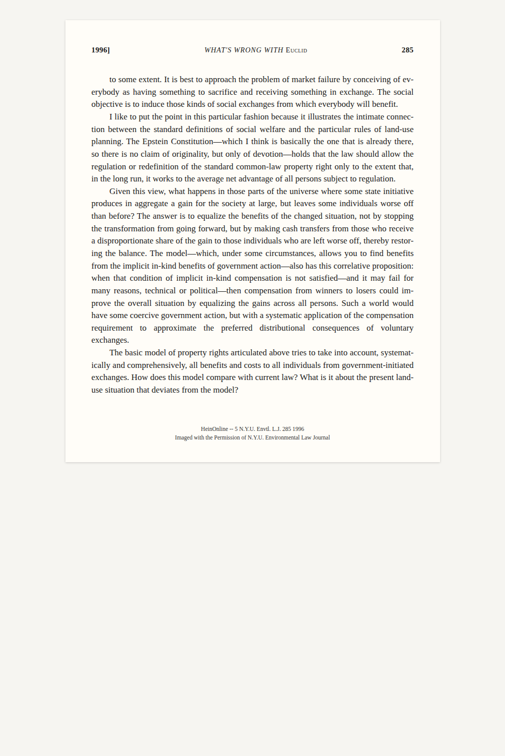1996] What's Wrong with Euclid 285
to some extent. It is best to approach the problem of market failure by conceiving of everybody as having something to sacrifice and receiving something in exchange. The social objective is to induce those kinds of social exchanges from which everybody will benefit.
I like to put the point in this particular fashion because it illustrates the intimate connection between the standard definitions of social welfare and the particular rules of land-use planning. The Epstein Constitution—which I think is basically the one that is already there, so there is no claim of originality, but only of devotion—holds that the law should allow the regulation or redefinition of the standard common-law property right only to the extent that, in the long run, it works to the average net advantage of all persons subject to regulation.
Given this view, what happens in those parts of the universe where some state initiative produces in aggregate a gain for the society at large, but leaves some individuals worse off than before? The answer is to equalize the benefits of the changed situation, not by stopping the transformation from going forward, but by making cash transfers from those who receive a disproportionate share of the gain to those individuals who are left worse off, thereby restoring the balance. The model—which, under some circumstances, allows you to find benefits from the implicit in-kind benefits of government action—also has this correlative proposition: when that condition of implicit in-kind compensation is not satisfied—and it may fail for many reasons, technical or political—then compensation from winners to losers could improve the overall situation by equalizing the gains across all persons. Such a world would have some coercive government action, but with a systematic application of the compensation requirement to approximate the preferred distributional consequences of voluntary exchanges.
The basic model of property rights articulated above tries to take into account, systematically and comprehensively, all benefits and costs to all individuals from government-initiated exchanges. How does this model compare with current law? What is it about the present land-use situation that deviates from the model?
HeinOnline -- 5 N.Y.U. Envtl. L.J. 285 1996
Imaged with the Permission of N.Y.U. Environmental Law Journal